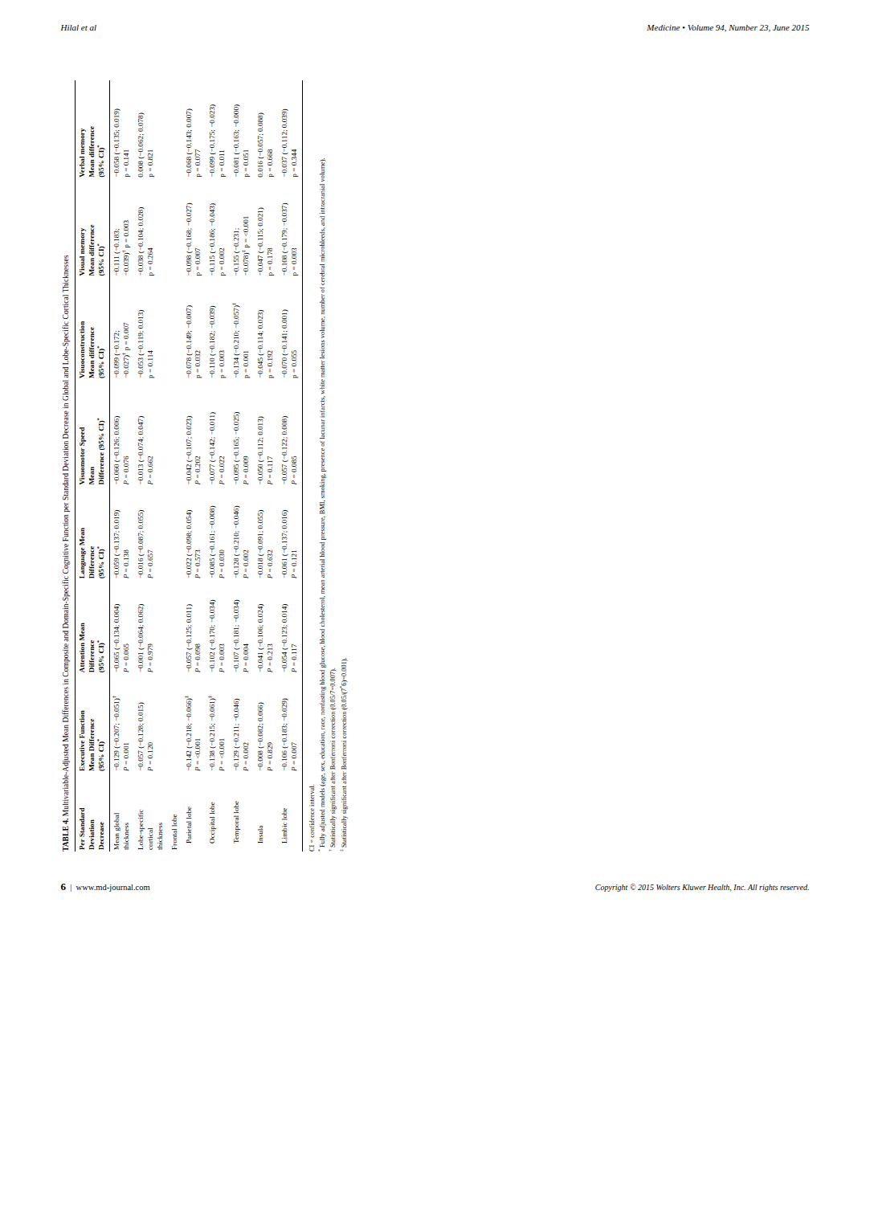Hilal et al
Medicine • Volume 94, Number 23, June 2015
TABLE 4. Multivariable-Adjusted Mean Differences in Composite and Domain-Specific Cognitive Function per Standard Deviation Decrease in Global and Lobe-Specific Cortical Thicknesses
| Per Standard Deviation Decrease | Executive Function Mean Difference (95% CI) * | Attention Mean Difference (95% CI) * | Language Mean Difference (95% CI) * | Visuomotor Speed Mean Difference (95% CI) * | Visuoconstruction Mean difference (95% CI) * | Visual memory Mean difference (95% CI) * | Verbal memory Mean difference (95% CI) * |
| --- | --- | --- | --- | --- | --- | --- | --- |
| Mean global thickness | −0.129 (−0.207; −0.051) † P = 0.001 | −0.065 (−0.134; 0.004) P = 0.065 | −0.059 (−0.137; 0.019) P = 0.138 | −0.060 (−0.126; 0.006) P = 0.076 | −0.099 (−0.172; −0.027) † p = 0.007 | −0.111 (−0.183; −0.039) † p = 0.003 | −0.058 (−0.135; 0.019) p = 0.141 |
| Lobe-specific cortical thickness | −0.057 (−0.128; 0.015) P = 0.120 | −0.001 (−0.064; 0.062) P = 0.979 | −0.016 (−0.087; 0.055) P = 0.657 | −0.013 (−0.074; 0.047) P = 0.662 | −0.053 (−0.119; 0.013) p = 0.114 | −0.038 (−0.104; 0.028) p = 0.264 | 0.008 (−0.062; 0.078) p = 0.821 |
| Frontal lobe | | | | | | | |
| Parietal lobe | −0.142 (−0.218; −0.066) ‡ P = <0.001 | −0.057 (−0.125; 0.011) P = 0.098 | −0.022 (−0.098; 0.054) P = 0.573 | −0.042 (−0.107; 0.023) P = 0.202 | −0.078 (−0.149; −0.007) p = 0.032 | −0.098 (−0.168; −0.027) p = 0.007 | −0.068 (−0.143; 0.007) p = 0.077 |
| Occipital lobe | −0.138 (−0.215; −0.061) ‡ P = <0.001 | −0.102 (−0.170; −0.034) P = 0.003 | −0.085 (−0.161; −0.008) P = 0.030 | −0.077 (−0.142; −0.011) P = 0.022 | −0.110 (−0.182; −0.039) p = 0.003 | −0.115 (−0.186; −0.043) p = 0.002 | −0.099 (−0.175; −0.023) p = 0.011 |
| Temporal lobe | −0.129 (−0.211; −0.046) P = 0.002 | −0.107 (−0.181; −0.034) P = 0.004 | −0.128 (−0.210; −0.046) P = 0.002 | −0.095 (−0.165; −0.025) P = 0.009 | −0.134 (−0.210; −0.057) ‡ p = 0.001 | −0.155 (−0.231; −0.078) ‡ p = <0.001 | −0.081 (−0.163; −0.000) p = 0.051 |
| Insula | −0.008 (−0.082; 0.066) P = 0.829 | −0.041 (−0.106; 0.024) P = 0.213 | −0.018 (−0.091; 0.055) P = 0.632 | −0.050 (−0.112; 0.013) P = 0.117 | −0.045 (−0.114; 0.023) p = 0.192 | −0.047 (−0.115; 0.021) p = 0.178 | 0.016 (−0.057; 0.088) p = 0.668 |
| Limbic lobe | −0.106 (−0.183; −0.029) P = 0.007 | −0.054 (−0.123; 0.014) P = 0.117 | −0.061 (−0.137; 0.016) P = 0.121 | −0.057 (−0.122; 0.008) P = 0.085 | −0.070 (−0.141; 0.001) p = 0.055 | −0.108 (−0.179; −0.037) p = 0.003 | −0.037 (−0.112; 0.039) p = 0.344 |
CI = confidence interval.
* Fully adjusted models (age, sex, education, race, nonfasting blood glucose, blood cholesterol, mean arterial blood pressure, BMI, smoking, presence of lacunar infarcts, white matter lesions volume, number of cerebral microbleeds, and intracranial volume).
† Statistically significant after Bonferroni correction (0.05/7=0.007).
‡ Statistically significant after Bonferroni correction (0.05/(7*6)=0.001).
6 | www.md-journal.com
Copyright © 2015 Wolters Kluwer Health, Inc. All rights reserved.